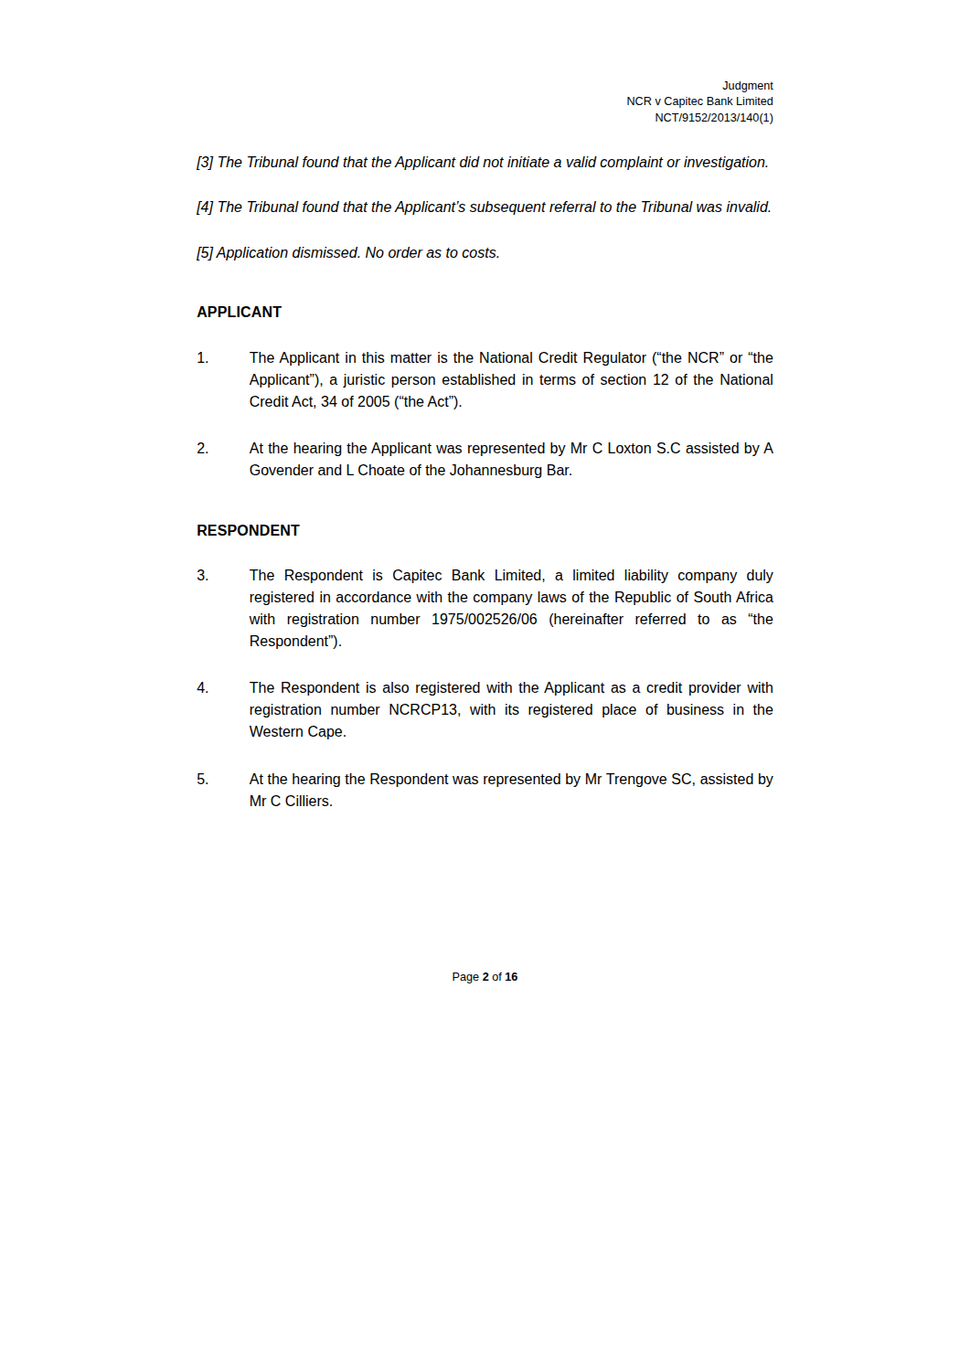Judgment
NCR v Capitec Bank Limited
NCT/9152/2013/140(1)
[3] The Tribunal found that the Applicant did not initiate a valid complaint or investigation.
[4] The Tribunal found that the Applicant’s subsequent referral to the Tribunal was invalid.
[5] Application dismissed. No order as to costs.
Applicant
The Applicant in this matter is the National Credit Regulator (“the NCR” or “the Applicant”), a juristic person established in terms of section 12 of the National Credit Act, 34 of 2005 (“the Act”).
At the hearing the Applicant was represented by Mr C Loxton S.C assisted by A Govender and L Choate of the Johannesburg Bar.
Respondent
The Respondent is Capitec Bank Limited, a limited liability company duly registered in accordance with the company laws of the Republic of South Africa with registration number 1975/002526/06 (hereinafter referred to as “the Respondent”).
The Respondent is also registered with the Applicant as a credit provider with registration number NCRCP13, with its registered place of business in the Western Cape.
At the hearing the Respondent was represented by Mr Trengove SC, assisted by Mr C Cilliers.
Page 2 of 16